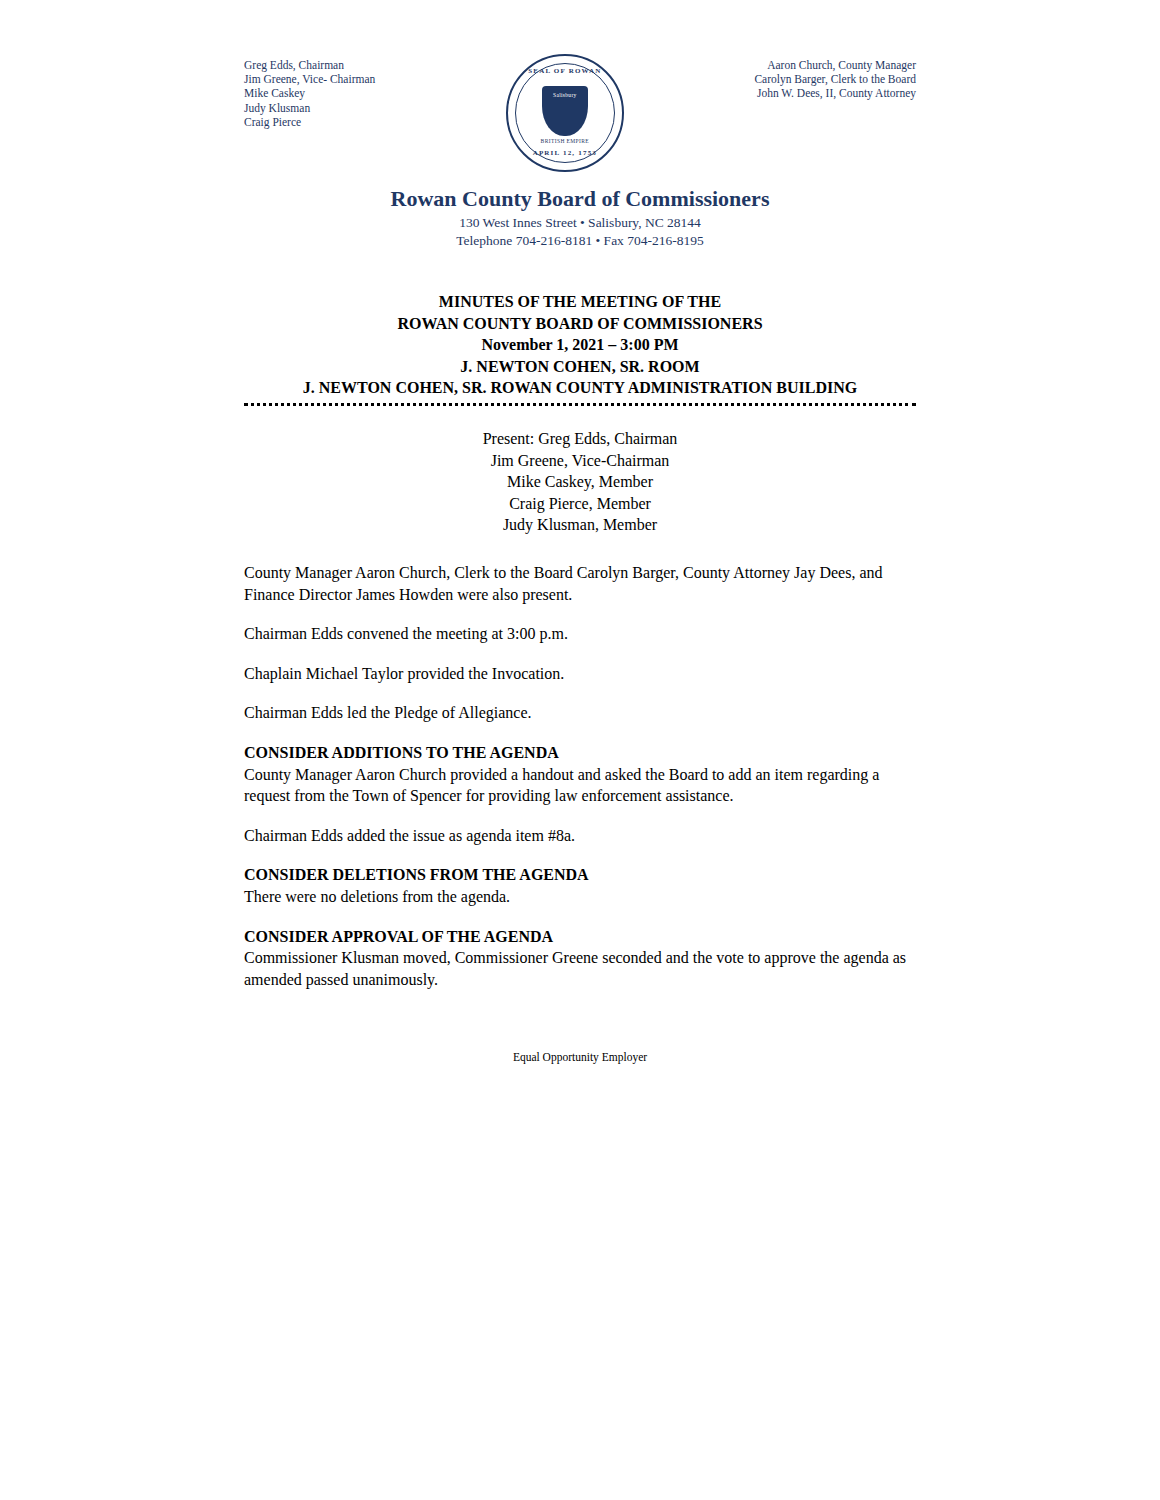Greg Edds, Chairman
Jim Greene, Vice- Chairman
Mike Caskey
Judy Klusman
Craig Pierce
SEAL OF ROWAN
BRITISH EMPIRE
APRIL 12, 1753
Aaron Church, County Manager
Carolyn Barger, Clerk to the Board
John W. Dees, II, County Attorney
Rowan County Board of Commissioners
130 West Innes Street • Salisbury, NC 28144
Telephone 704-216-8181 • Fax 704-216-8195
MINUTES OF THE MEETING OF THE
ROWAN COUNTY BOARD OF COMMISSIONERS
November 1, 2021 – 3:00 PM
J. NEWTON COHEN, SR. ROOM
J. NEWTON COHEN, SR. ROWAN COUNTY ADMINISTRATION BUILDING
Present: Greg Edds, Chairman
Jim Greene, Vice-Chairman
Mike Caskey, Member
Craig Pierce, Member
Judy Klusman, Member
County Manager Aaron Church, Clerk to the Board Carolyn Barger, County Attorney Jay Dees, and Finance Director James Howden were also present.
Chairman Edds convened the meeting at 3:00 p.m.
Chaplain Michael Taylor provided the Invocation.
Chairman Edds led the Pledge of Allegiance.
CONSIDER ADDITIONS TO THE AGENDA
County Manager Aaron Church provided a handout and asked the Board to add an item regarding a request from the Town of Spencer for providing law enforcement assistance.
Chairman Edds added the issue as agenda item #8a.
CONSIDER DELETIONS FROM THE AGENDA
There were no deletions from the agenda.
CONSIDER APPROVAL OF THE AGENDA
Commissioner Klusman moved, Commissioner Greene seconded and the vote to approve the agenda as amended passed unanimously.
Equal Opportunity Employer